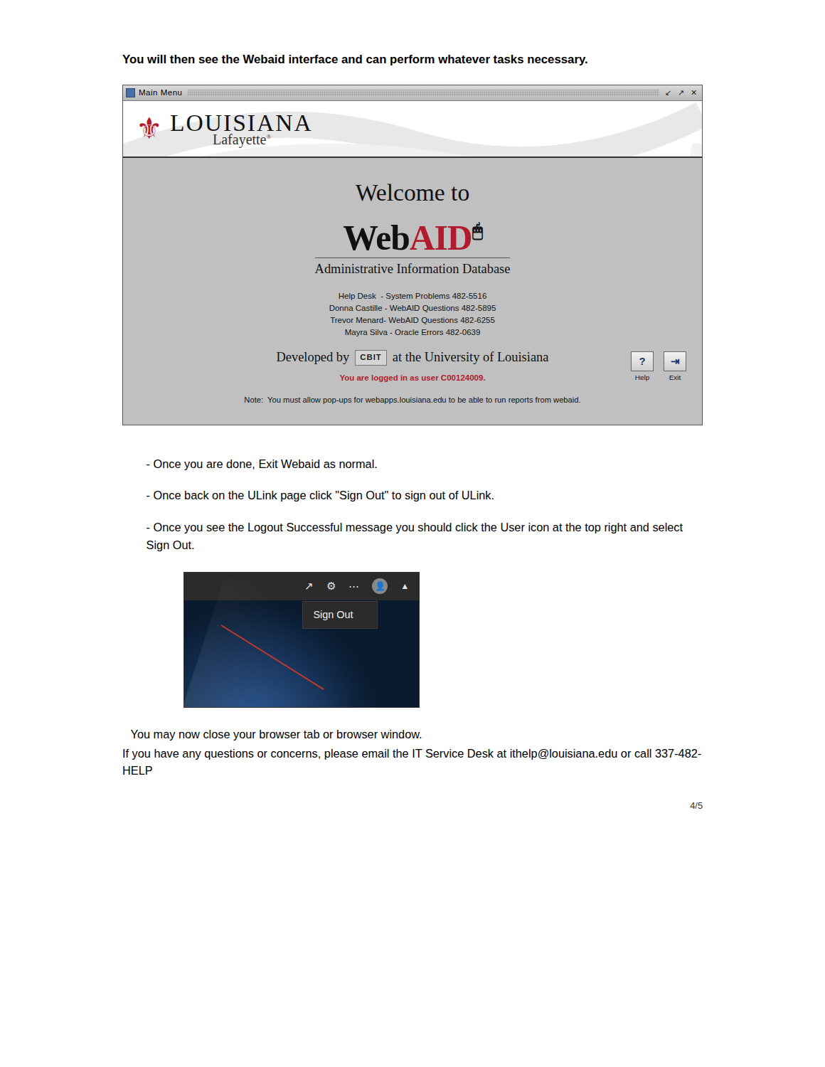You will then see the Webaid interface and can perform whatever tasks necessary.
Main Menu ↙ ↗ ✕
⚜ LOUISIANA Lafayette®
Welcome to
WebAID🖱
Administrative Information Database
Help Desk - System Problems 482-5516
Donna Castille - WebAID Questions 482-5895
Trevor Menard- WebAID Questions 482-6255
Mayra Silva - Oracle Errors 482-0639
Developed by CBIT at the University of Louisiana
You are logged in as user C00124009.
Note: You must allow pop-ups for webapps.louisiana.edu to be able to run reports from webaid.
?
Help
⇥
Exit
Once you are done, Exit Webaid as normal.
Once back on the ULink page click "Sign Out" to sign out of ULink.
Once you see the Logout Successful message you should click the User icon at the top right and select Sign Out.
↗ ⚙ ⋯ 👤 ▲
Sign Out
You may now close your browser tab or browser window.
If you have any questions or concerns, please email the IT Service Desk at ithelp@louisiana.edu or call 337-482-HELP
4/5